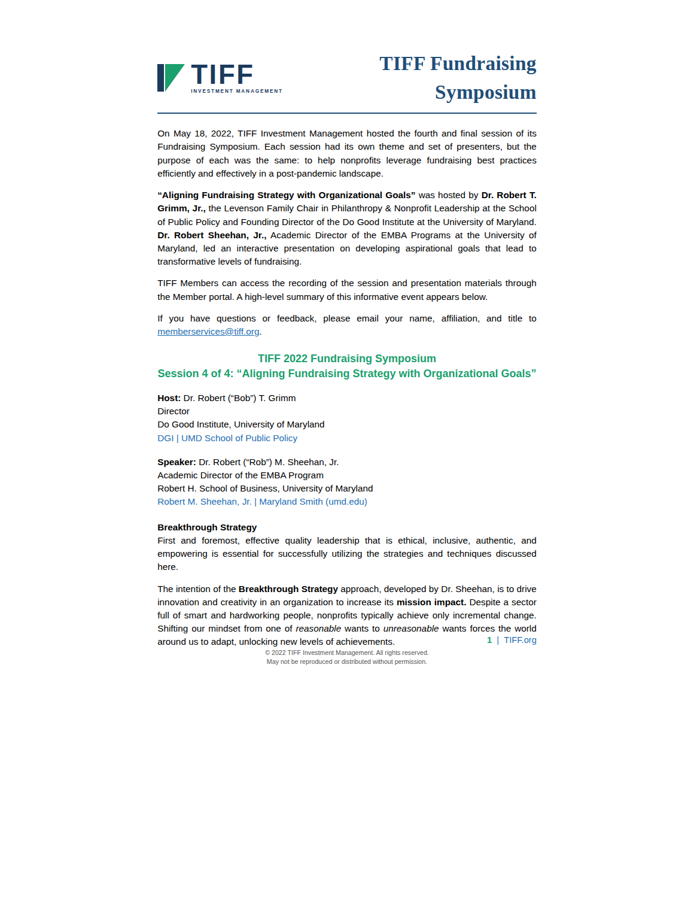TIFF
INVESTMENT MANAGEMENT
TIFF Fundraising Symposium
On May 18, 2022, TIFF Investment Management hosted the fourth and final session of its Fundraising Symposium. Each session had its own theme and set of presenters, but the purpose of each was the same: to help nonprofits leverage fundraising best practices efficiently and effectively in a post-pandemic landscape.
“Aligning Fundraising Strategy with Organizational Goals” was hosted by Dr. Robert T. Grimm, Jr., the Levenson Family Chair in Philanthropy & Nonprofit Leadership at the School of Public Policy and Founding Director of the Do Good Institute at the University of Maryland. Dr. Robert Sheehan, Jr., Academic Director of the EMBA Programs at the University of Maryland, led an interactive presentation on developing aspirational goals that lead to transformative levels of fundraising.
TIFF Members can access the recording of the session and presentation materials through the Member portal. A high-level summary of this informative event appears below.
If you have questions or feedback, please email your name, affiliation, and title to memberservices@tiff.org.
TIFF 2022 Fundraising Symposium Session 4 of 4: “Aligning Fundraising Strategy with Organizational Goals”
Host: Dr. Robert (“Bob”) T. Grimm
Director
Do Good Institute, University of Maryland
DGI | UMD School of Public Policy
Speaker: Dr. Robert (“Rob”) M. Sheehan, Jr.
Academic Director of the EMBA Program
Robert H. School of Business, University of Maryland
Robert M. Sheehan, Jr. | Maryland Smith (umd.edu)
Breakthrough Strategy
First and foremost, effective quality leadership that is ethical, inclusive, authentic, and empowering is essential for successfully utilizing the strategies and techniques discussed here.
The intention of the Breakthrough Strategy approach, developed by Dr. Sheehan, is to drive innovation and creativity in an organization to increase its mission impact. Despite a sector full of smart and hardworking people, nonprofits typically achieve only incremental change. Shifting our mindset from one of reasonable wants to unreasonable wants forces the world around us to adapt, unlocking new levels of achievements.
1 | TIFF.org
© 2022 TIFF Investment Management. All rights reserved.
May not be reproduced or distributed without permission.